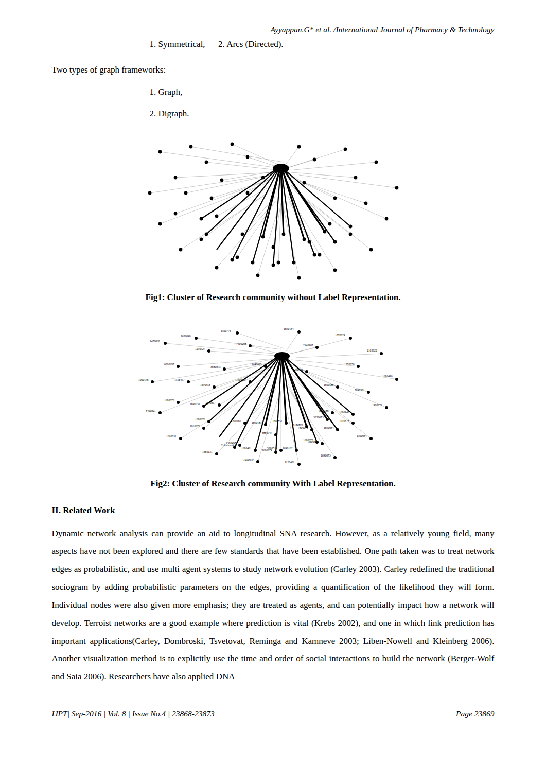Ayyappan.G* et al. /International Journal of Pharmacy & Technology
1. Symmetrical, 2. Arcs (Directed).
Two types of graph frameworks:
1. Graph,
2. Digraph.
Fig1: Cluster of Research community without Label Representation.
1470860 1630090 1500776 1690134 1070829 2103820 1690416 1980271 1300034 1690073 1120421 1010679 1660131 1660031 3400821 1000146 6000297 1230527 7400098 2140907 1270050 7090381 1010673 3600363 5290519 2380497 1010676 1690073 1516457 3880873 1640085 5290521 1600588 9000188 7300076 3880947 1690162 1690857 1690353 1900027 1690851 3780894 1690183 3330073 Collaboration 1690421 1690679 1690162 1690073 1690034 1690947 1690676 1690031
Fig2: Cluster of Research community With Label Representation.
II. Related Work
Dynamic network analysis can provide an aid to longitudinal SNA research. However, as a relatively young field, many aspects have not been explored and there are few standards that have been established. One path taken was to treat network edges as probabilistic, and use multi agent systems to study network evolution (Carley 2003). Carley redefined the traditional sociogram by adding probabilistic parameters on the edges, providing a quantification of the likelihood they will form. Individual nodes were also given more emphasis; they are treated as agents, and can potentially impact how a network will develop. Terroist networks are a good example where prediction is vital (Krebs 2002), and one in which link prediction has important applications(Carley, Dombroski, Tsvetovat, Reminga and Kamneve 2003; Liben-Nowell and Kleinberg 2006). Another visualization method is to explicitly use the time and order of social interactions to build the network (Berger-Wolf and Saia 2006). Researchers have also applied DNA
IJPT| Sep-2016 | Vol. 8 | Issue No.4 | 23868-23873
Page 23869